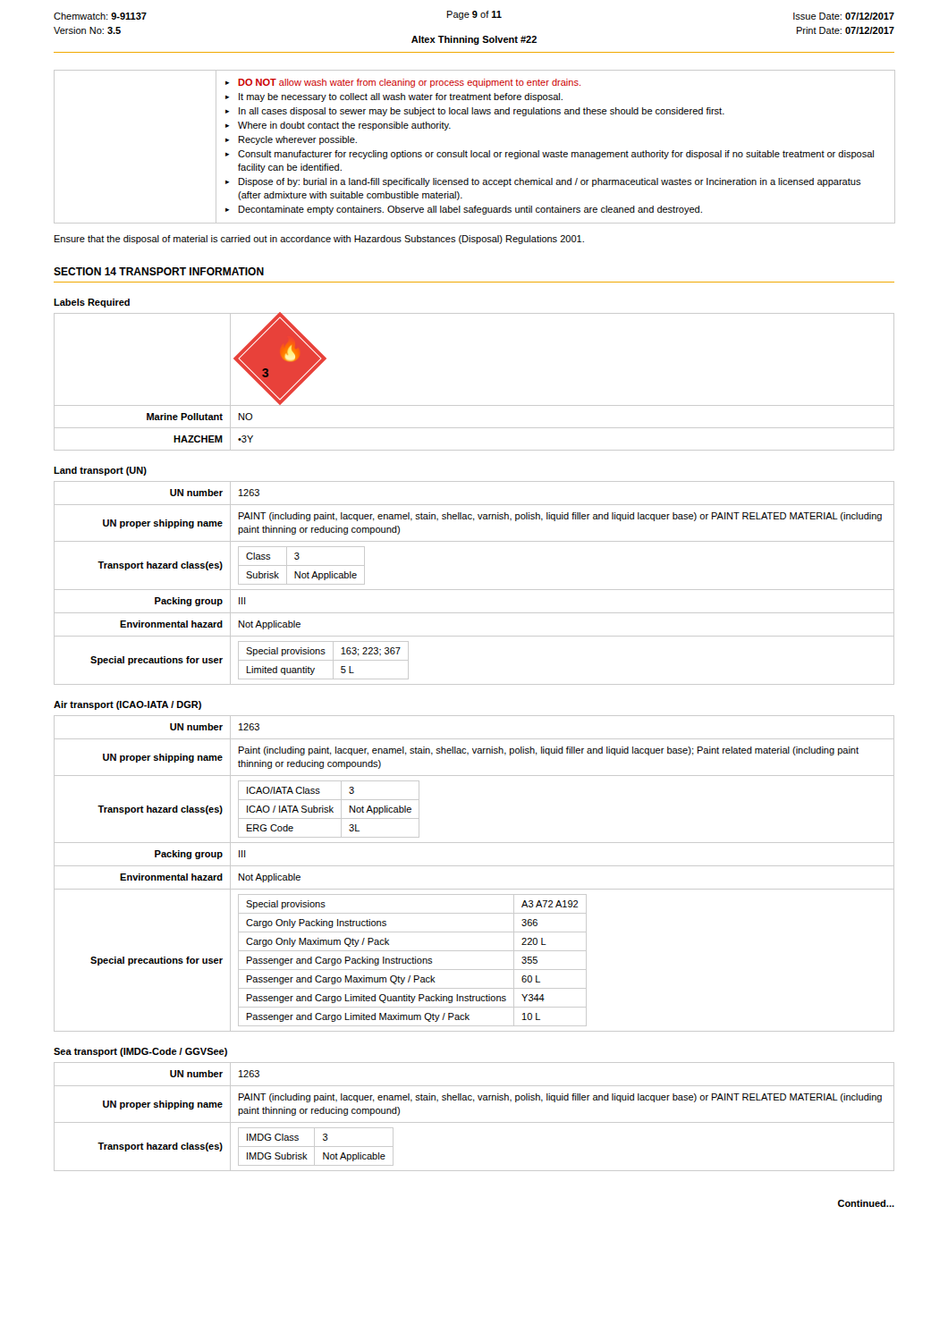Chemwatch: 9-91137
Version No: 3.5
Page 9 of 11
Altex Thinning Solvent #22
Issue Date: 07/12/2017
Print Date: 07/12/2017
DO NOT allow wash water from cleaning or process equipment to enter drains.
It may be necessary to collect all wash water for treatment before disposal.
In all cases disposal to sewer may be subject to local laws and regulations and these should be considered first.
Where in doubt contact the responsible authority.
Recycle wherever possible.
Consult manufacturer for recycling options or consult local or regional waste management authority for disposal if no suitable treatment or disposal facility can be identified.
Dispose of by: burial in a land-fill specifically licensed to accept chemical and / or pharmaceutical wastes or Incineration in a licensed apparatus (after admixture with suitable combustible material).
Decontaminate empty containers. Observe all label safeguards until containers are cleaned and destroyed.
Ensure that the disposal of material is carried out in accordance with Hazardous Substances (Disposal) Regulations 2001.
SECTION 14 TRANSPORT INFORMATION
Labels Required
| | 🔥 3 |
| Marine Pollutant | NO |
| HAZCHEM | •3Y |
Land transport (UN)
| UN number | 1263 |
| UN proper shipping name | PAINT (including paint, lacquer, enamel, stain, shellac, varnish, polish, liquid filler and liquid lacquer base) or PAINT RELATED MATERIAL (including paint thinning or reducing compound) |
| Transport hazard class(es) | / Class / 3 / / Subrisk / Not Applicable / |
| Packing group | III |
| Environmental hazard | Not Applicable |
| Special precautions for user | / Special provisions / 163; 223; 367 / / Limited quantity / 5 L / |
Air transport (ICAO-IATA / DGR)
| UN number | 1263 |
| UN proper shipping name | Paint (including paint, lacquer, enamel, stain, shellac, varnish, polish, liquid filler and liquid lacquer base); Paint related material (including paint thinning or reducing compounds) |
| Transport hazard class(es) | / ICAO/IATA Class / 3 / / ICAO / IATA Subrisk / Not Applicable / / ERG Code / 3L / |
| Packing group | III |
| Environmental hazard | Not Applicable |
| Special precautions for user | / Special provisions / A3 A72 A192 / / Cargo Only Packing Instructions / 366 / / Cargo Only Maximum Qty / Pack / 220 L / / Passenger and Cargo Packing Instructions / 355 / / Passenger and Cargo Maximum Qty / Pack / 60 L / / Passenger and Cargo Limited Quantity Packing Instructions / Y344 / / Passenger and Cargo Limited Maximum Qty / Pack / 10 L / |
Sea transport (IMDG-Code / GGVSee)
| UN number | 1263 |
| UN proper shipping name | PAINT (including paint, lacquer, enamel, stain, shellac, varnish, polish, liquid filler and liquid lacquer base) or PAINT RELATED MATERIAL (including paint thinning or reducing compound) |
| Transport hazard class(es) | / IMDG Class / 3 / / IMDG Subrisk / Not Applicable / |
Continued...